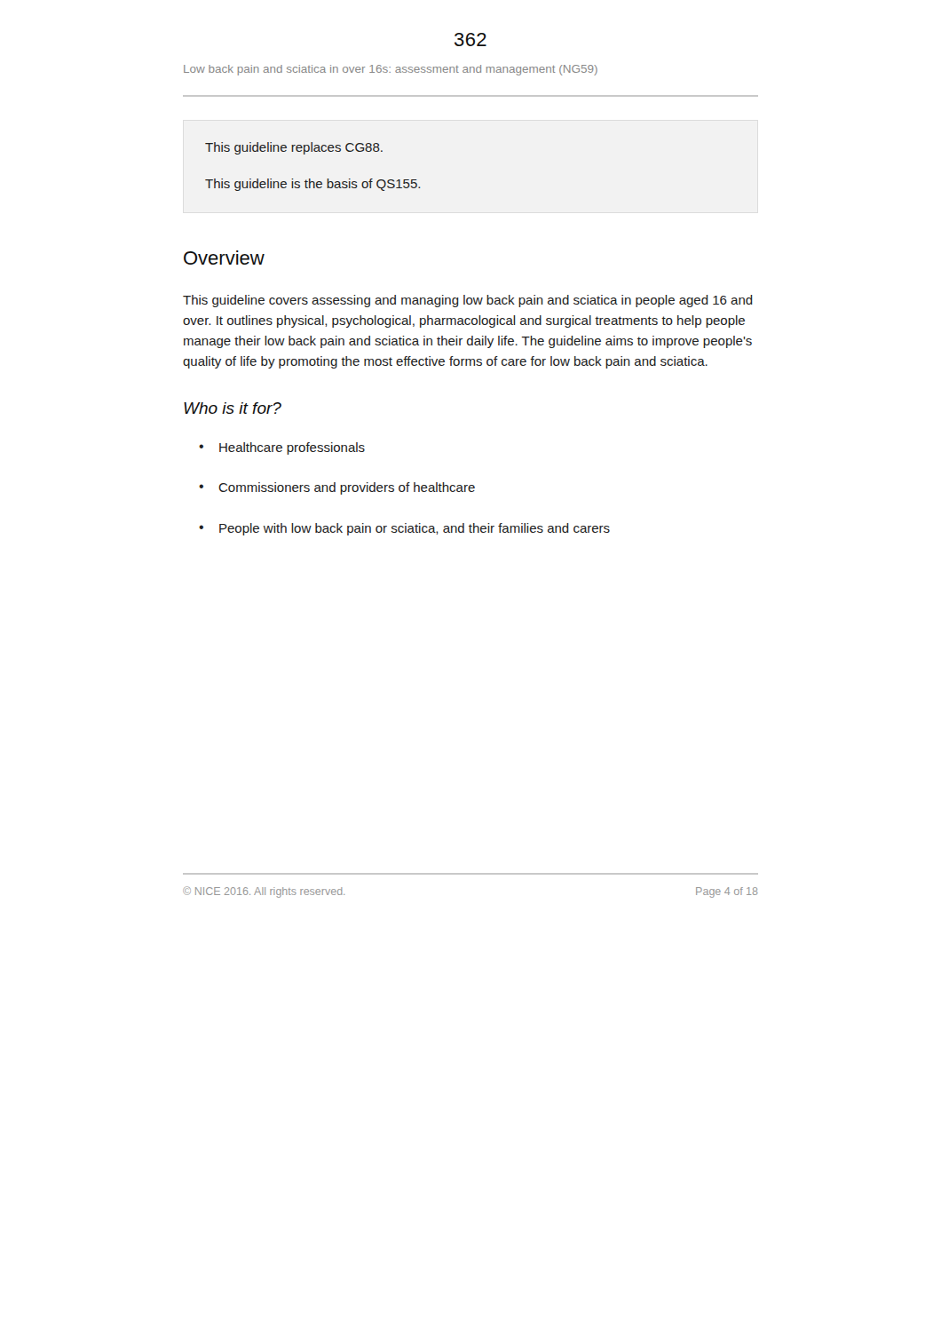362
Low back pain and sciatica in over 16s: assessment and management (NG59)
This guideline replaces CG88.
This guideline is the basis of QS155.
Overview
This guideline covers assessing and managing low back pain and sciatica in people aged 16 and over. It outlines physical, psychological, pharmacological and surgical treatments to help people manage their low back pain and sciatica in their daily life. The guideline aims to improve people's quality of life by promoting the most effective forms of care for low back pain and sciatica.
Who is it for?
Healthcare professionals
Commissioners and providers of healthcare
People with low back pain or sciatica, and their families and carers
© NICE 2016. All rights reserved. Page 4 of 18